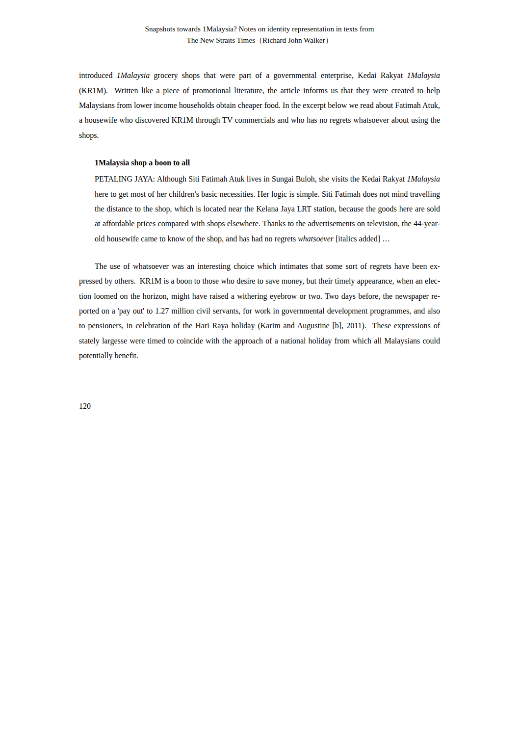Snapshots towards 1Malaysia? Notes on identity representation in texts from
The New Straits Times（Richard John Walker）
introduced 1Malaysia grocery shops that were part of a governmental enterprise, Kedai Rakyat 1Malaysia (KR1M). Written like a piece of promotional literature, the article informs us that they were created to help Malaysians from lower income households obtain cheaper food. In the excerpt below we read about Fatimah Atuk, a housewife who discovered KR1M through TV commercials and who has no regrets whatsoever about using the shops.
1Malaysia shop a boon to all
PETALING JAYA: Although Siti Fatimah Atuk lives in Sungai Buloh, she visits the Kedai Rakyat 1Malaysia here to get most of her children's basic necessities. Her logic is simple. Siti Fatimah does not mind travelling the distance to the shop, which is located near the Kelana Jaya LRT station, because the goods here are sold at affordable prices compared with shops elsewhere. Thanks to the advertisements on television, the 44-year-old housewife came to know of the shop, and has had no regrets whatsoever [italics added] …
The use of whatsoever was an interesting choice which intimates that some sort of regrets have been expressed by others. KR1M is a boon to those who desire to save money, but their timely appearance, when an election loomed on the horizon, might have raised a withering eyebrow or two. Two days before, the newspaper reported on a 'pay out' to 1.27 million civil servants, for work in governmental development programmes, and also to pensioners, in celebration of the Hari Raya holiday (Karim and Augustine [b], 2011). These expressions of stately largesse were timed to coincide with the approach of a national holiday from which all Malaysians could potentially benefit.
120